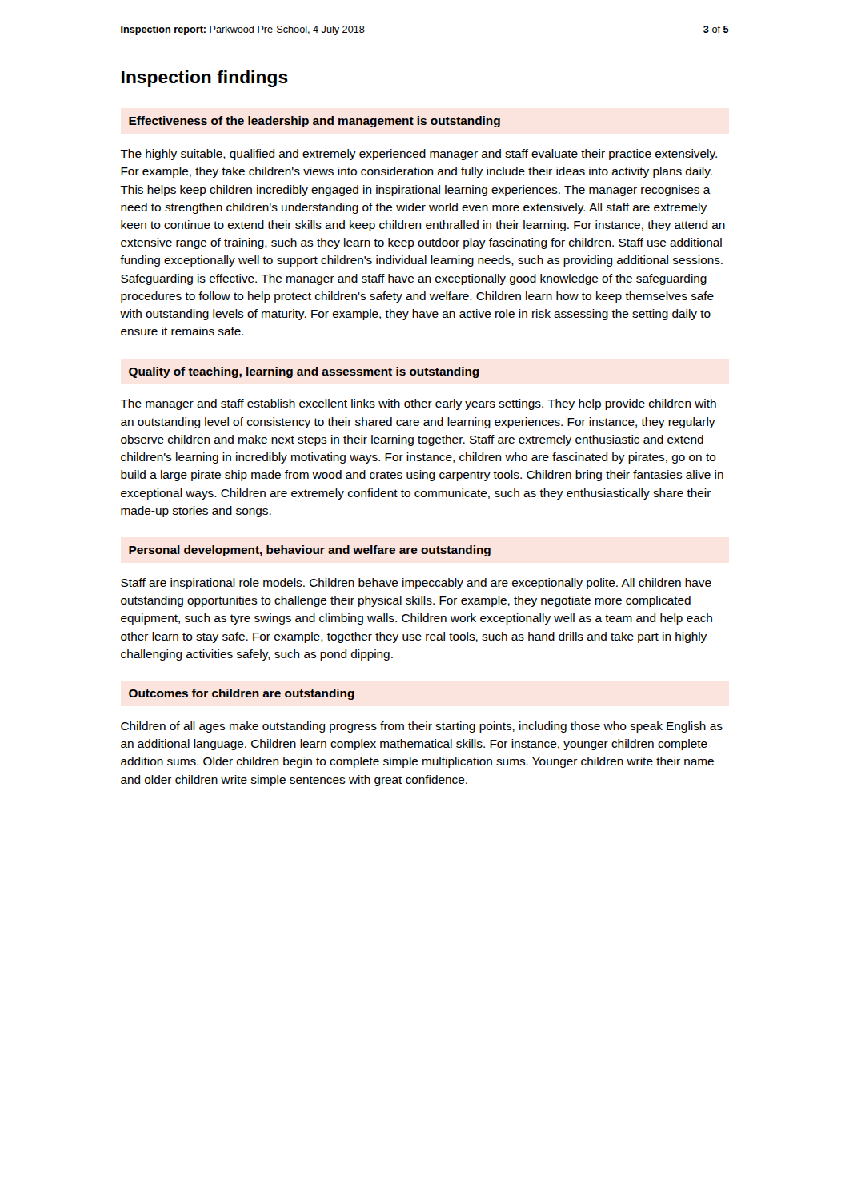Inspection report: Parkwood Pre-School, 4 July 2018
3 of 5
Inspection findings
Effectiveness of the leadership and management is outstanding
The highly suitable, qualified and extremely experienced manager and staff evaluate their practice extensively. For example, they take children's views into consideration and fully include their ideas into activity plans daily. This helps keep children incredibly engaged in inspirational learning experiences. The manager recognises a need to strengthen children's understanding of the wider world even more extensively. All staff are extremely keen to continue to extend their skills and keep children enthralled in their learning. For instance, they attend an extensive range of training, such as they learn to keep outdoor play fascinating for children. Staff use additional funding exceptionally well to support children's individual learning needs, such as providing additional sessions. Safeguarding is effective. The manager and staff have an exceptionally good knowledge of the safeguarding procedures to follow to help protect children's safety and welfare. Children learn how to keep themselves safe with outstanding levels of maturity. For example, they have an active role in risk assessing the setting daily to ensure it remains safe.
Quality of teaching, learning and assessment is outstanding
The manager and staff establish excellent links with other early years settings. They help provide children with an outstanding level of consistency to their shared care and learning experiences. For instance, they regularly observe children and make next steps in their learning together. Staff are extremely enthusiastic and extend children's learning in incredibly motivating ways. For instance, children who are fascinated by pirates, go on to build a large pirate ship made from wood and crates using carpentry tools. Children bring their fantasies alive in exceptional ways. Children are extremely confident to communicate, such as they enthusiastically share their made-up stories and songs.
Personal development, behaviour and welfare are outstanding
Staff are inspirational role models. Children behave impeccably and are exceptionally polite. All children have outstanding opportunities to challenge their physical skills. For example, they negotiate more complicated equipment, such as tyre swings and climbing walls. Children work exceptionally well as a team and help each other learn to stay safe. For example, together they use real tools, such as hand drills and take part in highly challenging activities safely, such as pond dipping.
Outcomes for children are outstanding
Children of all ages make outstanding progress from their starting points, including those who speak English as an additional language. Children learn complex mathematical skills. For instance, younger children complete addition sums. Older children begin to complete simple multiplication sums. Younger children write their name and older children write simple sentences with great confidence.